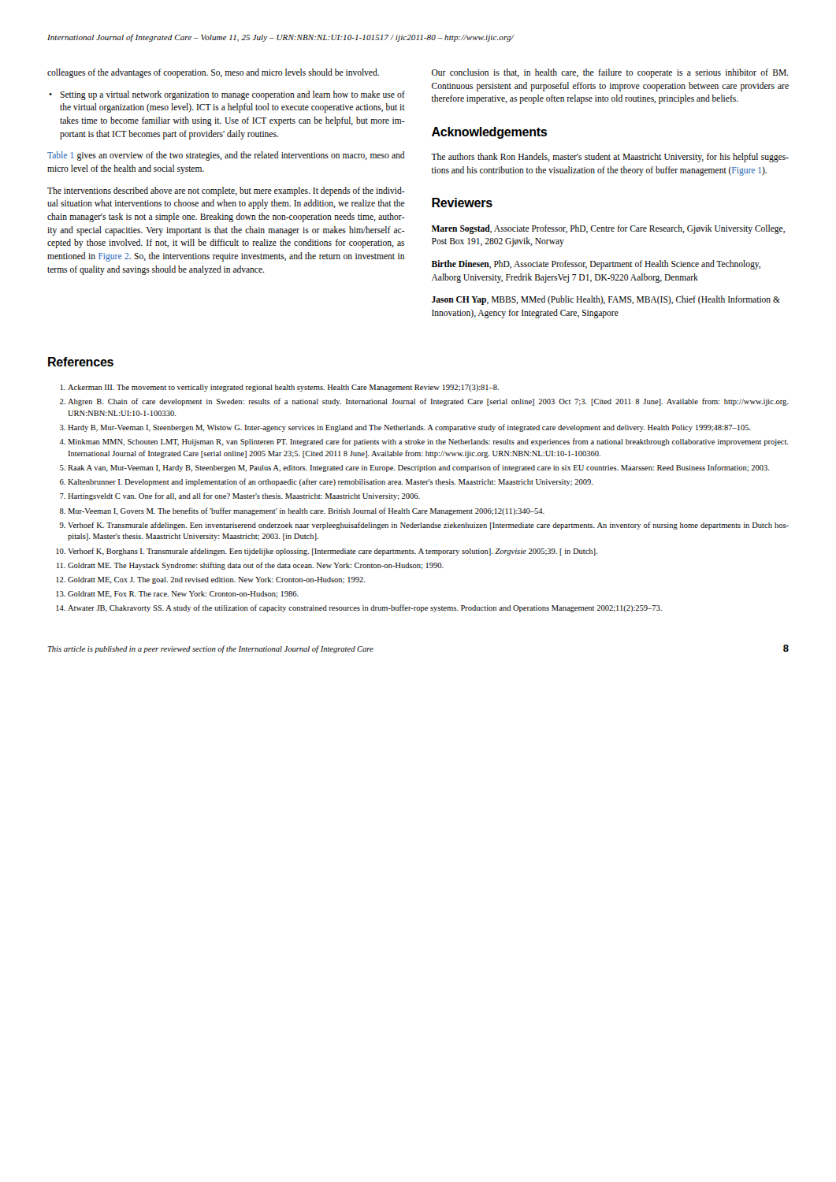International Journal of Integrated Care – Volume 11, 25 July – URN:NBN:NL:UI:10-1-101517 / ijic2011-80 – http://www.ijic.org/
colleagues of the advantages of cooperation. So, meso and micro levels should be involved.
Setting up a virtual network organization to manage cooperation and learn how to make use of the virtual organization (meso level). ICT is a helpful tool to execute cooperative actions, but it takes time to become familiar with using it. Use of ICT experts can be helpful, but more important is that ICT becomes part of providers' daily routines.
Table 1 gives an overview of the two strategies, and the related interventions on macro, meso and micro level of the health and social system.
The interventions described above are not complete, but mere examples. It depends of the individual situation what interventions to choose and when to apply them. In addition, we realize that the chain manager's task is not a simple one. Breaking down the non-cooperation needs time, authority and special capacities. Very important is that the chain manager is or makes him/herself accepted by those involved. If not, it will be difficult to realize the conditions for cooperation, as mentioned in Figure 2. So, the interventions require investments, and the return on investment in terms of quality and savings should be analyzed in advance.
Our conclusion is that, in health care, the failure to cooperate is a serious inhibitor of BM. Continuous persistent and purposeful efforts to improve cooperation between care providers are therefore imperative, as people often relapse into old routines, principles and beliefs.
Acknowledgements
The authors thank Ron Handels, master's student at Maastricht University, for his helpful suggestions and his contribution to the visualization of the theory of buffer management (Figure 1).
Reviewers
Maren Sogstad, Associate Professor, PhD, Centre for Care Research, Gjøvik University College, Post Box 191, 2802 Gjøvik, Norway
Birthe Dinesen, PhD, Associate Professor, Department of Health Science and Technology, Aalborg University, Fredrik BajersVej 7 D1, DK-9220 Aalborg, Denmark
Jason CH Yap, MBBS, MMed (Public Health), FAMS, MBA(IS), Chief (Health Information & Innovation), Agency for Integrated Care, Singapore
References
Ackerman III. The movement to vertically integrated regional health systems. Health Care Management Review 1992;17(3):81–8.
Ahgren B. Chain of care development in Sweden: results of a national study. International Journal of Integrated Care [serial online] 2003 Oct 7;3. [Cited 2011 8 June]. Available from: http://www.ijic.org. URN:NBN:NL:UI:10-1-100330.
Hardy B, Mur-Veeman I, Steenbergen M, Wistow G. Inter-agency services in England and The Netherlands. A comparative study of integrated care development and delivery. Health Policy 1999;48:87–105.
Minkman MMN, Schouten LMT, Huijsman R, van Splinteren PT. Integrated care for patients with a stroke in the Netherlands: results and experiences from a national breakthrough collaborative improvement project. International Journal of Integrated Care [serial online] 2005 Mar 23;5. [Cited 2011 8 June]. Available from: http://www.ijic.org. URN:NBN:NL:UI:10-1-100360.
Raak A van, Mur-Veeman I, Hardy B, Steenbergen M, Paulus A, editors. Integrated care in Europe. Description and comparison of integrated care in six EU countries. Maarssen: Reed Business Information; 2003.
Kaltenbrunner I. Development and implementation of an orthopaedic (after care) remobilisation area. Master's thesis. Maastricht: Maastricht University; 2009.
Hartingsveldt C van. One for all, and all for one? Master's thesis. Maastricht: Maastricht University; 2006.
Mur-Veeman I, Govers M. The benefits of 'buffer management' in health care. British Journal of Health Care Management 2006;12(11):340–54.
Verhoef K. Transmurale afdelingen. Een inventariserend onderzoek naar verpleeghuisafdelingen in Nederlandse ziekenhuizen [Intermediate care departments. An inventory of nursing home departments in Dutch hospitals]. Master's thesis. Maastricht University: Maastricht; 2003. [in Dutch].
Verhoef K, Borghans I. Transmurale afdelingen. Een tijdelijke oplossing. [Intermediate care departments. A temporary solution]. Zorgvisie 2005;39. [ in Dutch].
Goldratt ME. The Haystack Syndrome: shifting data out of the data ocean. New York: Cronton-on-Hudson; 1990.
Goldratt ME, Cox J. The goal. 2nd revised edition. New York: Cronton-on-Hudson; 1992.
Goldratt ME, Fox R. The race. New York: Cronton-on-Hudson; 1986.
Atwater JB, Chakravorty SS. A study of the utilization of capacity constrained resources in drum-buffer-rope systems. Production and Operations Management 2002;11(2):259–73.
This article is published in a peer reviewed section of the International Journal of Integrated Care
8